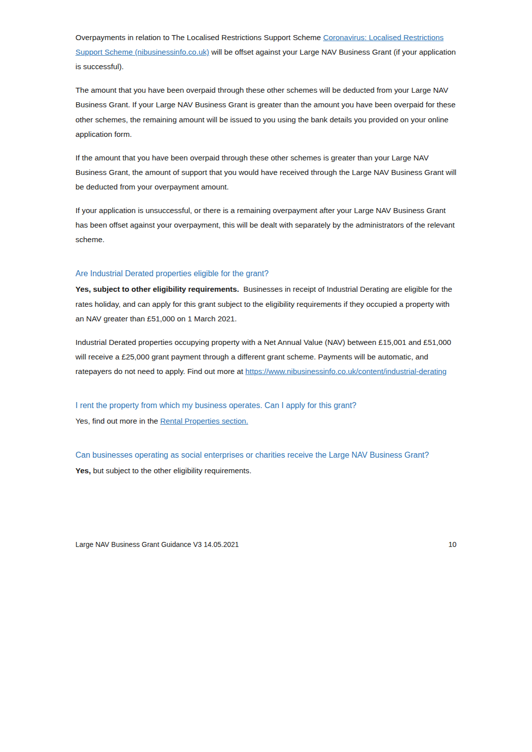Overpayments in relation to The Localised Restrictions Support Scheme Coronavirus: Localised Restrictions Support Scheme (nibusinessinfo.co.uk) will be offset against your Large NAV Business Grant (if your application is successful).
The amount that you have been overpaid through these other schemes will be deducted from your Large NAV Business Grant. If your Large NAV Business Grant is greater than the amount you have been overpaid for these other schemes, the remaining amount will be issued to you using the bank details you provided on your online application form.
If the amount that you have been overpaid through these other schemes is greater than your Large NAV Business Grant, the amount of support that you would have received through the Large NAV Business Grant will be deducted from your overpayment amount.
If your application is unsuccessful, or there is a remaining overpayment after your Large NAV Business Grant has been offset against your overpayment, this will be dealt with separately by the administrators of the relevant scheme.
Are Industrial Derated properties eligible for the grant?
Yes, subject to other eligibility requirements. Businesses in receipt of Industrial Derating are eligible for the rates holiday, and can apply for this grant subject to the eligibility requirements if they occupied a property with an NAV greater than £51,000 on 1 March 2021.
Industrial Derated properties occupying property with a Net Annual Value (NAV) between £15,001 and £51,000 will receive a £25,000 grant payment through a different grant scheme. Payments will be automatic, and ratepayers do not need to apply. Find out more at https://www.nibusinessinfo.co.uk/content/industrial-derating
I rent the property from which my business operates. Can I apply for this grant?
Yes, find out more in the Rental Properties section.
Can businesses operating as social enterprises or charities receive the Large NAV Business Grant?
Yes, but subject to the other eligibility requirements.
Large NAV Business Grant Guidance V3 14.05.2021 10